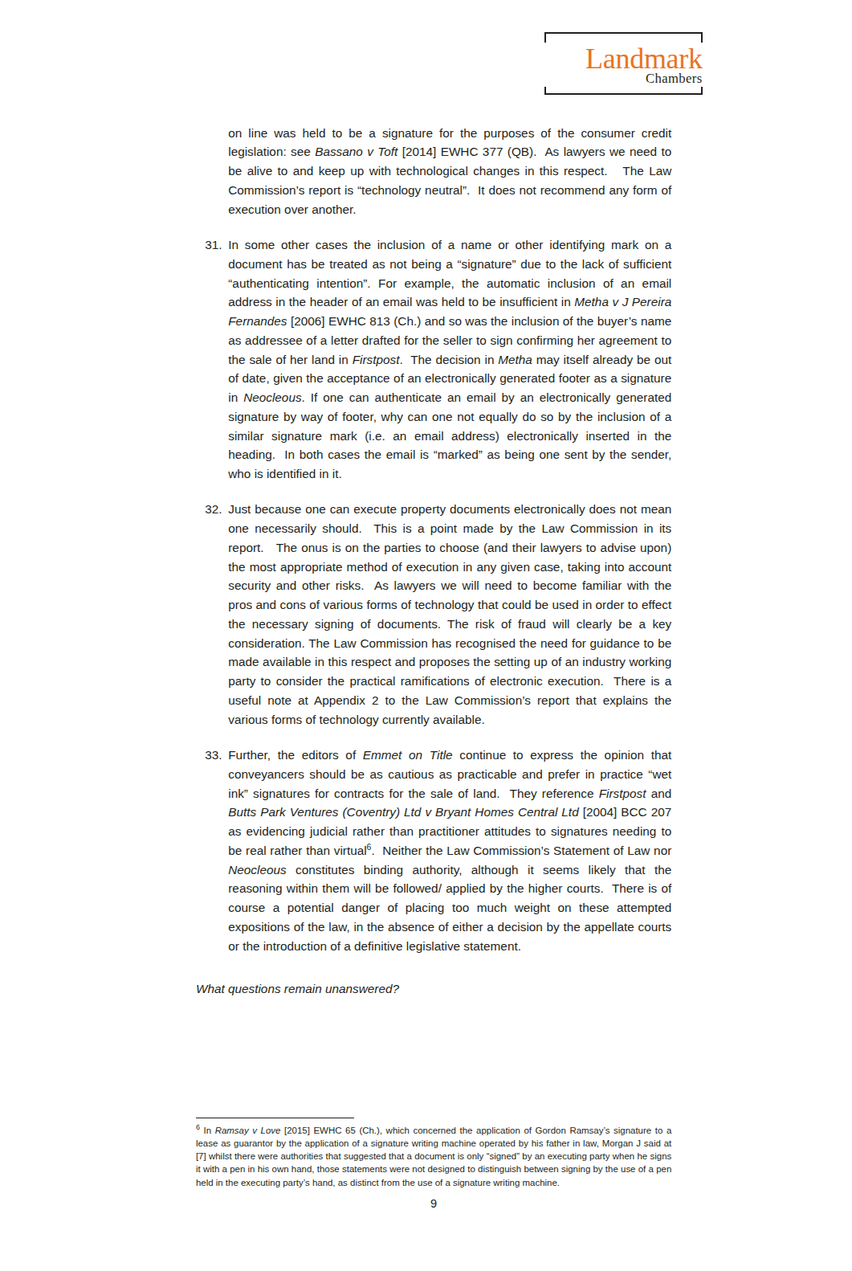Landmark Chambers
on line was held to be a signature for the purposes of the consumer credit legislation: see Bassano v Toft [2014] EWHC 377 (QB). As lawyers we need to be alive to and keep up with technological changes in this respect. The Law Commission’s report is “technology neutral”. It does not recommend any form of execution over another.
In some other cases the inclusion of a name or other identifying mark on a document has be treated as not being a “signature” due to the lack of sufficient “authenticating intention”. For example, the automatic inclusion of an email address in the header of an email was held to be insufficient in Metha v J Pereira Fernandes [2006] EWHC 813 (Ch.) and so was the inclusion of the buyer’s name as addressee of a letter drafted for the seller to sign confirming her agreement to the sale of her land in Firstpost. The decision in Metha may itself already be out of date, given the acceptance of an electronically generated footer as a signature in Neocleous. If one can authenticate an email by an electronically generated signature by way of footer, why can one not equally do so by the inclusion of a similar signature mark (i.e. an email address) electronically inserted in the heading. In both cases the email is “marked” as being one sent by the sender, who is identified in it.
Just because one can execute property documents electronically does not mean one necessarily should. This is a point made by the Law Commission in its report. The onus is on the parties to choose (and their lawyers to advise upon) the most appropriate method of execution in any given case, taking into account security and other risks. As lawyers we will need to become familiar with the pros and cons of various forms of technology that could be used in order to effect the necessary signing of documents. The risk of fraud will clearly be a key consideration. The Law Commission has recognised the need for guidance to be made available in this respect and proposes the setting up of an industry working party to consider the practical ramifications of electronic execution. There is a useful note at Appendix 2 to the Law Commission’s report that explains the various forms of technology currently available.
Further, the editors of Emmet on Title continue to express the opinion that conveyancers should be as cautious as practicable and prefer in practice “wet ink” signatures for contracts for the sale of land. They reference Firstpost and Butts Park Ventures (Coventry) Ltd v Bryant Homes Central Ltd [2004] BCC 207 as evidencing judicial rather than practitioner attitudes to signatures needing to be real rather than virtual6. Neither the Law Commission’s Statement of Law nor Neocleous constitutes binding authority, although it seems likely that the reasoning within them will be followed/ applied by the higher courts. There is of course a potential danger of placing too much weight on these attempted expositions of the law, in the absence of either a decision by the appellate courts or the introduction of a definitive legislative statement.
What questions remain unanswered?
6 In Ramsay v Love [2015] EWHC 65 (Ch.), which concerned the application of Gordon Ramsay’s signature to a lease as guarantor by the application of a signature writing machine operated by his father in law, Morgan J said at [7] whilst there were authorities that suggested that a document is only “signed” by an executing party when he signs it with a pen in his own hand, those statements were not designed to distinguish between signing by the use of a pen held in the executing party’s hand, as distinct from the use of a signature writing machine.
9